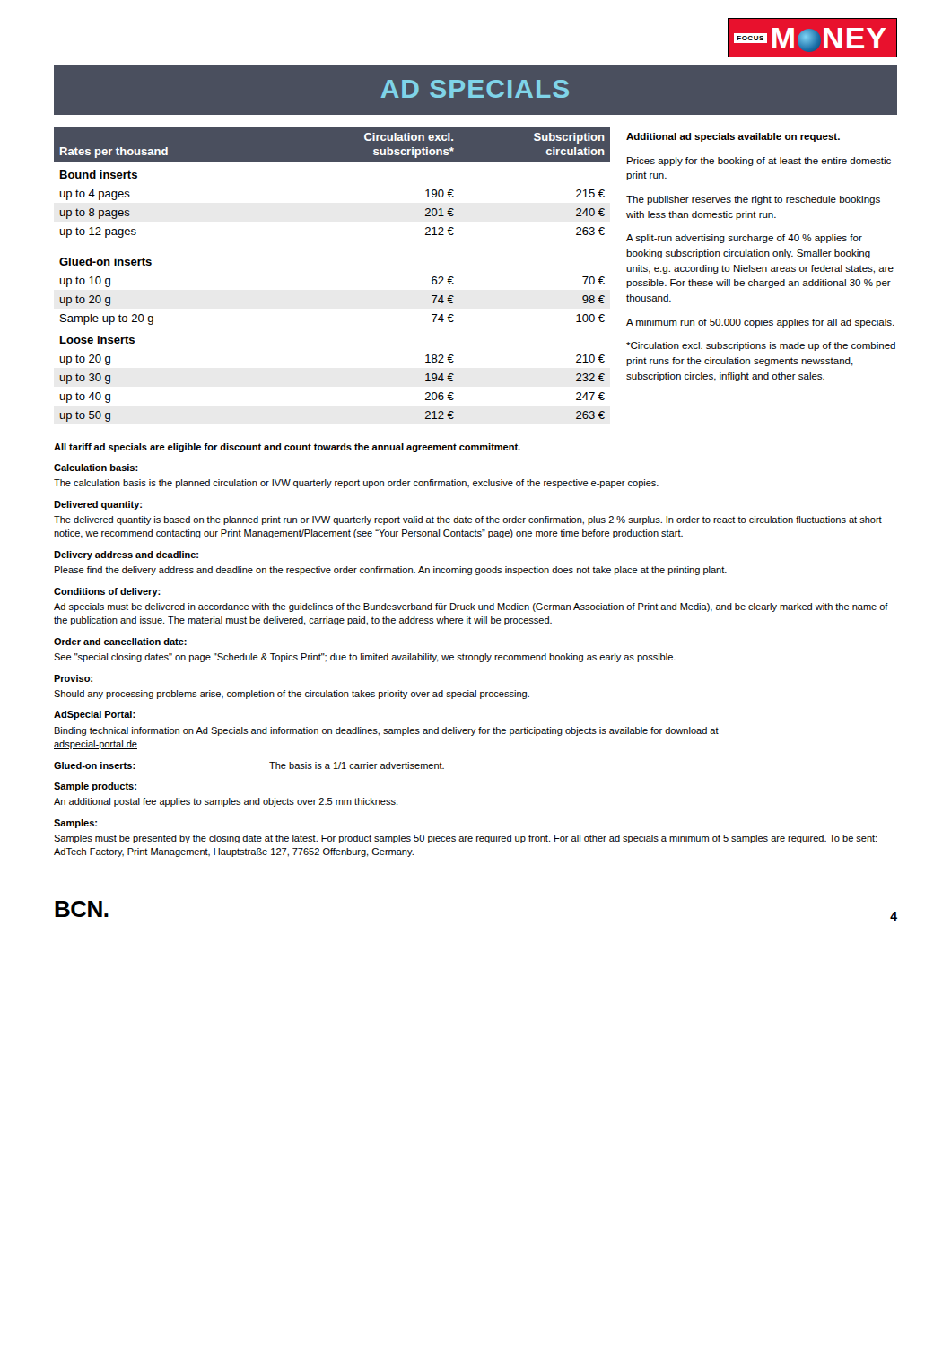FOCUS M NEY
AD SPECIALS
| Rates per thousand | Circulation excl. subscriptions* | Subscription circulation |
| --- | --- | --- |
| Bound inserts | | |
| up to 4 pages | 190 € | 215 € |
| up to 8 pages | 201 € | 240 € |
| up to 12 pages | 212 € | 263 € |
| Glued-on inserts | | |
| up to 10 g | 62 € | 70 € |
| up to 20 g | 74 € | 98 € |
| Sample up to 20 g | 74 € | 100 € |
| Loose inserts | | |
| up to 20 g | 182 € | 210 € |
| up to 30 g | 194 € | 232 € |
| up to 40 g | 206 € | 247 € |
| up to 50 g | 212 € | 263 € |
Additional ad specials available on request.
Prices apply for the booking of at least the entire domestic print run.
The publisher reserves the right to reschedule bookings with less than domestic print run.
A split-run advertising surcharge of 40 % applies for booking subscription circulation only. Smaller booking units, e.g. according to Nielsen areas or federal states, are possible. For these will be charged an additional 30 % per thousand.
A minimum run of 50.000 copies applies for all ad specials.
*Circulation excl. subscriptions is made up of the combined print runs for the circulation segments newsstand, subscription circles, inflight and other sales.
All tariff ad specials are eligible for discount and count towards the annual agreement commitment.
Calculation basis:
The calculation basis is the planned circulation or IVW quarterly report upon order confirmation, exclusive of the respective e-paper copies.
Delivered quantity:
The delivered quantity is based on the planned print run or IVW quarterly report valid at the date of the order confirmation, plus 2 % surplus. In order to react to circulation fluctuations at short notice, we recommend contacting our Print Management/Placement (see “Your Personal Contacts” page) one more time before production start.
Delivery address and deadline:
Please find the delivery address and deadline on the respective order confirmation. An incoming goods inspection does not take place at the printing plant.
Conditions of delivery:
Ad specials must be delivered in accordance with the guidelines of the Bundesverband für Druck und Medien (German Association of Print and Media), and be clearly marked with the name of the publication and issue. The material must be delivered, carriage paid, to the address where it will be processed.
Order and cancellation date:
See "special closing dates" on page "Schedule & Topics Print"; due to limited availability, we strongly recommend booking as early as possible.
Proviso:
Should any processing problems arise, completion of the circulation takes priority over ad special processing.
AdSpecial Portal:
Binding technical information on Ad Specials and information on deadlines, samples and delivery for the participating objects is available for download at
adspecial-portal.de
Glued-on inserts:
The basis is a 1/1 carrier advertisement.
Sample products:
An additional postal fee applies to samples and objects over 2.5 mm thickness.
Samples:
Samples must be presented by the closing date at the latest. For product samples 50 pieces are required up front. For all other ad specials a minimum of 5 samples are required. To be sent: AdTech Factory, Print Management, Hauptstraße 127, 77652 Offenburg, Germany.
BCN.
4